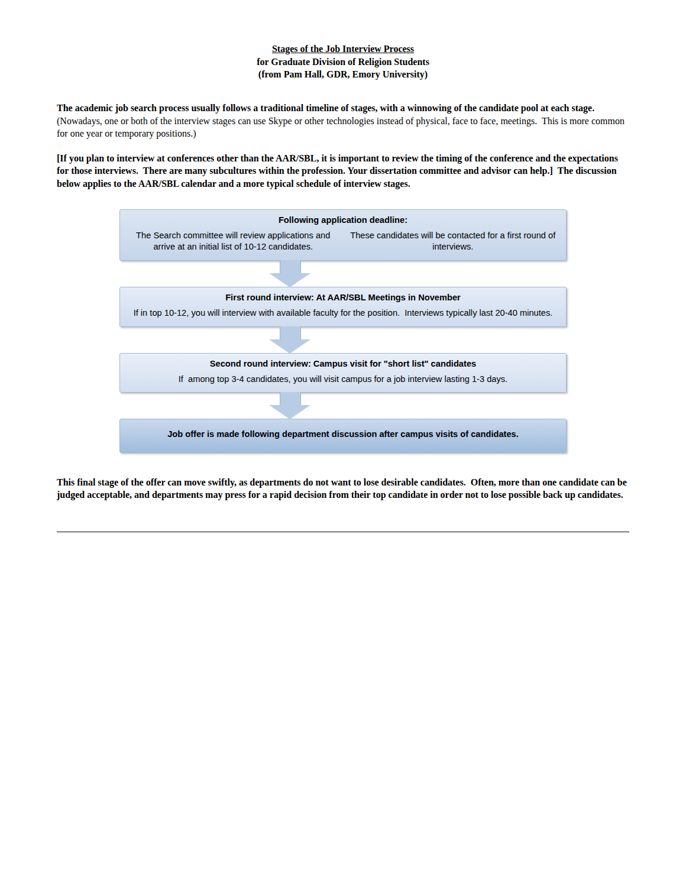Stages of the Job Interview Process
for Graduate Division of Religion Students
(from Pam Hall, GDR, Emory University)
The academic job search process usually follows a traditional timeline of stages, with a winnowing of the candidate pool at each stage. (Nowadays, one or both of the interview stages can use Skype or other technologies instead of physical, face to face, meetings. This is more common for one year or temporary positions.)
[If you plan to interview at conferences other than the AAR/SBL, it is important to review the timing of the conference and the expectations for those interviews. There are many subcultures within the profession. Your dissertation committee and advisor can help.] The discussion below applies to the AAR/SBL calendar and a more typical schedule of interview stages.
Following application deadline:
The Search committee will review applications and arrive at an initial list of 10-12 candidates.
These candidates will be contacted for a first round of interviews.
First round interview: At AAR/SBL Meetings in November
If in top 10-12, you will interview with available faculty for the position. Interviews typically last 20-40 minutes.
Second round interview: Campus visit for "short list" candidates
If among top 3-4 candidates, you will visit campus for a job interview lasting 1-3 days.
Job offer is made following department discussion after campus visits of candidates.
This final stage of the offer can move swiftly, as departments do not want to lose desirable candidates. Often, more than one candidate can be judged acceptable, and departments may press for a rapid decision from their top candidate in order not to lose possible back up candidates.